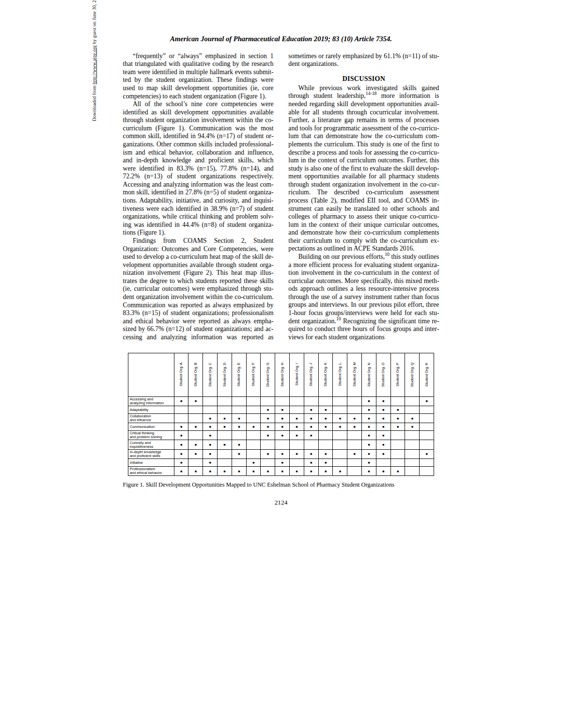Downloaded from http://www.ajpe.org by guest on June 30, 2022. © 2019 American Association of Colleges of Pharmacy
American Journal of Pharmaceutical Education 2019; 83 (10) Article 7354.
“frequently” or “always” emphasized in section 1 that triangulated with qualitative coding by the research team were identified in multiple hallmark events submitted by the student organization. These findings were used to map skill development opportunities (ie, core competencies) to each student organization (Figure 1).
All of the school’s nine core competencies were identified as skill development opportunities available through student organization involvement within the co-curriculum (Figure 1). Communication was the most common skill, identified in 94.4% (n=17) of student organizations. Other common skills included professionalism and ethical behavior, collaboration and influence, and in-depth knowledge and proficient skills, which were identified in 83.3% (n=15), 77.8% (n=14), and 72.2% (n=13) of student organizations respectively. Accessing and analyzing information was the least common skill, identified in 27.8% (n=5) of student organizations. Adaptability, initiative, and curiosity, and inquisitiveness were each identified in 38.9% (n=7) of student organizations, while critical thinking and problem solving was identified in 44.4% (n=8) of student organizations (Figure 1).
Findings from COAMS Section 2, Student Organization: Outcomes and Core Competencies, were used to develop a co-curriculum heat map of the skill development opportunities available through student organization involvement (Figure 2). This heat map illustrates the degree to which students reported these skills (ie, curricular outcomes) were emphasized through student organization involvement within the co-curriculum. Communication was reported as always emphasized by 83.3% (n=15) of student organizations; professionalism and ethical behavior were reported as always emphasized by 66.7% (n=12) of student organizations; and accessing and analyzing information was reported as sometimes or rarely emphasized by 61.1% (n=11) of student organizations.
DISCUSSION
While previous work investigated skills gained through student leadership,14-18 more information is needed regarding skill development opportunities available for all students through cocurricular involvement. Further, a literature gap remains in terms of processes and tools for programmatic assessment of the co-curriculum that can demonstrate how the co-curriculum complements the curriculum. This study is one of the first to describe a process and tools for assessing the co-curriculum in the context of curriculum outcomes. Further, this study is also one of the first to evaluate the skill development opportunities available for all pharmacy students through student organization involvement in the co-curriculum. The described co-curriculum assessment process (Table 2), modified EII tool, and COAMS instrument can easily be translated to other schools and colleges of pharmacy to assess their unique co-curriculum in the context of their unique curricular outcomes, and demonstrate how their co-curriculum complements their curriculum to comply with the co-curriculum expectations as outlined in ACPE Standards 2016.
Building on our previous efforts,10 this study outlines a more efficient process for evaluating student organization involvement in the co-curriculum in the context of curricular outcomes. More specifically, this mixed methods approach outlines a less resource-intensive process through the use of a survey instrument rather than focus groups and interviews. In our previous pilot effort, three 1-hour focus groups/interviews were held for each student organization.10 Recognizing the significant time required to conduct three hours of focus groups and interviews for each student organizations
| | Student Org. A | Student Org. B | Student Org. C | Student Org. D | Student Org. E | Student Org. F | Student Org. G | Student Org. H | Student Org. I | Student Org. J | Student Org. K | Student Org. L | Student Org. M | Student Org. N | Student Org. O | Student Org. P | Student Org. Q | Student Org. R |
| --- | --- | --- | --- | --- | --- | --- | --- | --- | --- | --- | --- | --- | --- | --- | --- | --- | --- | --- |
| Accessing and analyzing information | | | | | | | | | | | | | | | | | | |
| Adaptability | | | | | | | | | | | | | | | | | | |
| Collaboration and influence | | | | | | | | | | | | | | | | | | |
| Communication | | | | | | | | | | | | | | | | | | |
| Critical thinking and problem solving | | | | | | | | | | | | | | | | | | |
| Curiosity and inquisitiveness | | | | | | | | | | | | | | | | | | |
| In-depth knowledge and proficient skills | | | | | | | | | | | | | | | | | | |
| Initiative | | | | | | | | | | | | | | | | | | |
| Professionalism and ethical behavior | | | | | | | | | | | | | | | | | | |
Figure 1. Skill Development Opportunities Mapped to UNC Eshelman School of Pharmacy Student Organizations
2124